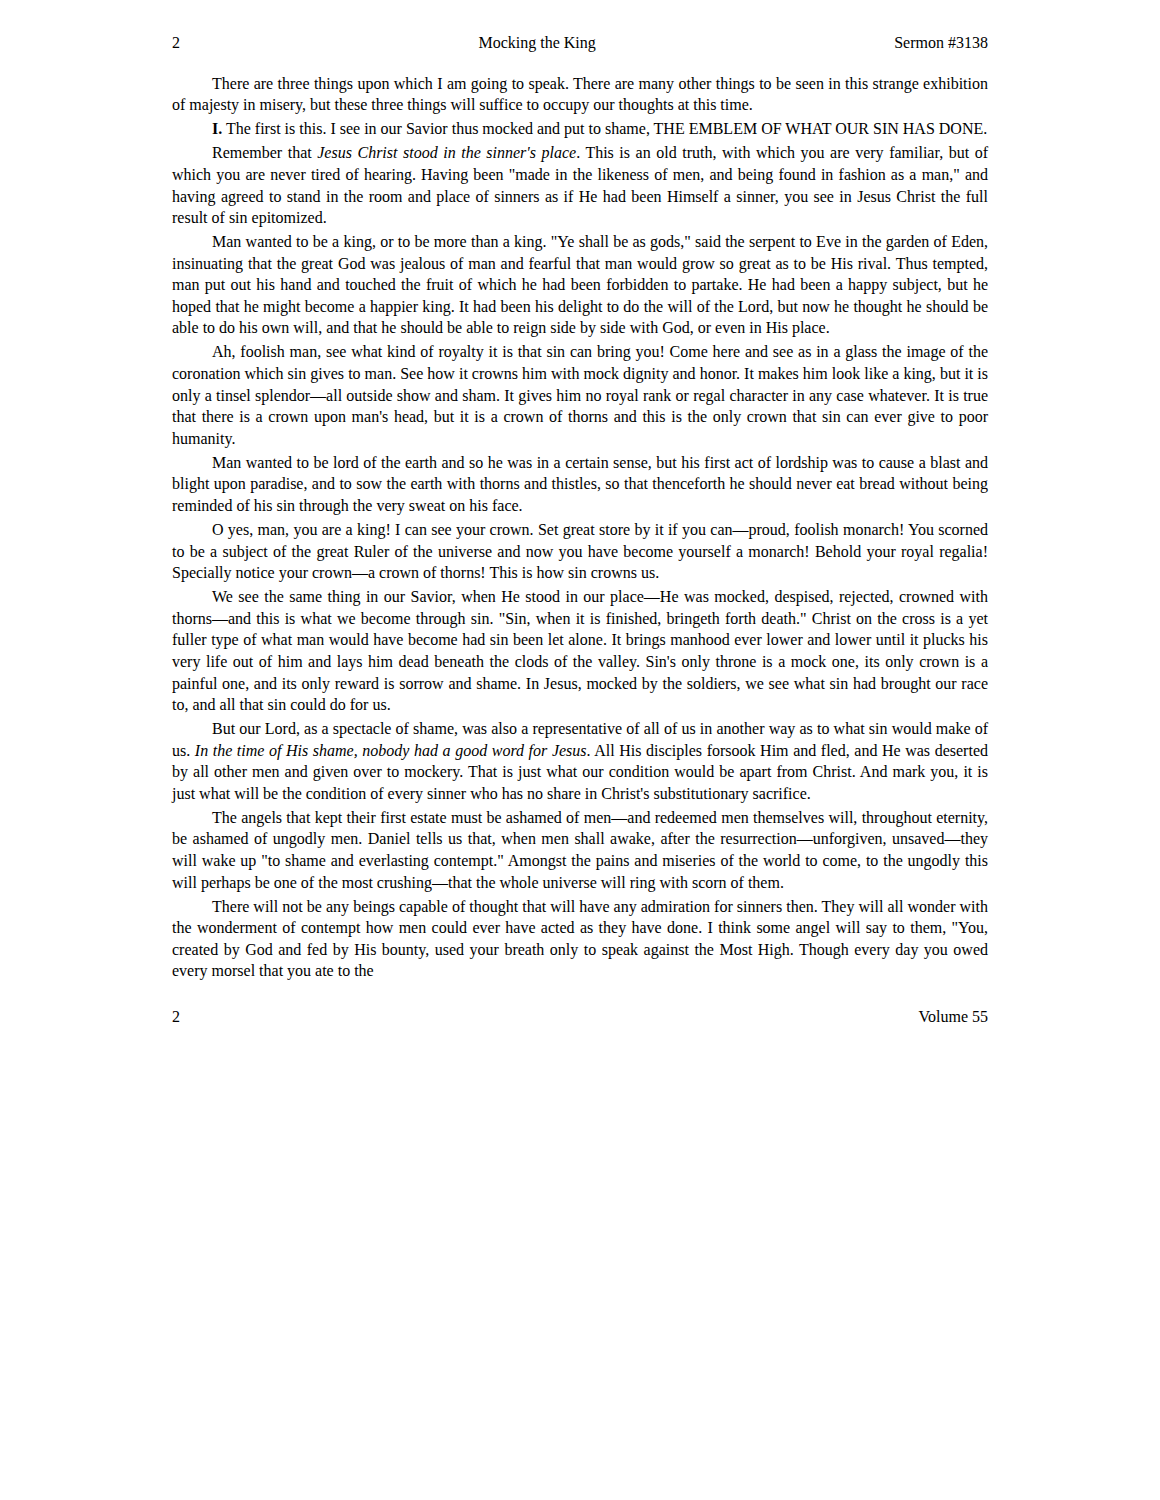2 Mocking the King Sermon #3138
There are three things upon which I am going to speak. There are many other things to be seen in this strange exhibition of majesty in misery, but these three things will suffice to occupy our thoughts at this time.
I. The first is this. I see in our Savior thus mocked and put to shame, THE EMBLEM OF WHAT OUR SIN HAS DONE.
Remember that Jesus Christ stood in the sinner's place. This is an old truth, with which you are very familiar, but of which you are never tired of hearing. Having been "made in the likeness of men, and being found in fashion as a man," and having agreed to stand in the room and place of sinners as if He had been Himself a sinner, you see in Jesus Christ the full result of sin epitomized.
Man wanted to be a king, or to be more than a king. "Ye shall be as gods," said the serpent to Eve in the garden of Eden, insinuating that the great God was jealous of man and fearful that man would grow so great as to be His rival. Thus tempted, man put out his hand and touched the fruit of which he had been forbidden to partake. He had been a happy subject, but he hoped that he might become a happier king. It had been his delight to do the will of the Lord, but now he thought he should be able to do his own will, and that he should be able to reign side by side with God, or even in His place.
Ah, foolish man, see what kind of royalty it is that sin can bring you! Come here and see as in a glass the image of the coronation which sin gives to man. See how it crowns him with mock dignity and honor. It makes him look like a king, but it is only a tinsel splendor—all outside show and sham. It gives him no royal rank or regal character in any case whatever. It is true that there is a crown upon man's head, but it is a crown of thorns and this is the only crown that sin can ever give to poor humanity.
Man wanted to be lord of the earth and so he was in a certain sense, but his first act of lordship was to cause a blast and blight upon paradise, and to sow the earth with thorns and thistles, so that thenceforth he should never eat bread without being reminded of his sin through the very sweat on his face.
O yes, man, you are a king! I can see your crown. Set great store by it if you can—proud, foolish monarch! You scorned to be a subject of the great Ruler of the universe and now you have become yourself a monarch! Behold your royal regalia! Specially notice your crown—a crown of thorns! This is how sin crowns us.
We see the same thing in our Savior, when He stood in our place—He was mocked, despised, rejected, crowned with thorns—and this is what we become through sin. "Sin, when it is finished, bringeth forth death." Christ on the cross is a yet fuller type of what man would have become had sin been let alone. It brings manhood ever lower and lower until it plucks his very life out of him and lays him dead beneath the clods of the valley. Sin's only throne is a mock one, its only crown is a painful one, and its only reward is sorrow and shame. In Jesus, mocked by the soldiers, we see what sin had brought our race to, and all that sin could do for us.
But our Lord, as a spectacle of shame, was also a representative of all of us in another way as to what sin would make of us. In the time of His shame, nobody had a good word for Jesus. All His disciples forsook Him and fled, and He was deserted by all other men and given over to mockery. That is just what our condition would be apart from Christ. And mark you, it is just what will be the condition of every sinner who has no share in Christ's substitutionary sacrifice.
The angels that kept their first estate must be ashamed of men—and redeemed men themselves will, throughout eternity, be ashamed of ungodly men. Daniel tells us that, when men shall awake, after the resurrection—unforgiven, unsaved—they will wake up "to shame and everlasting contempt." Amongst the pains and miseries of the world to come, to the ungodly this will perhaps be one of the most crushing—that the whole universe will ring with scorn of them.
There will not be any beings capable of thought that will have any admiration for sinners then. They will all wonder with the wonderment of contempt how men could ever have acted as they have done. I think some angel will say to them, "You, created by God and fed by His bounty, used your breath only to speak against the Most High. Though every day you owed every morsel that you ate to the
2 Volume 55